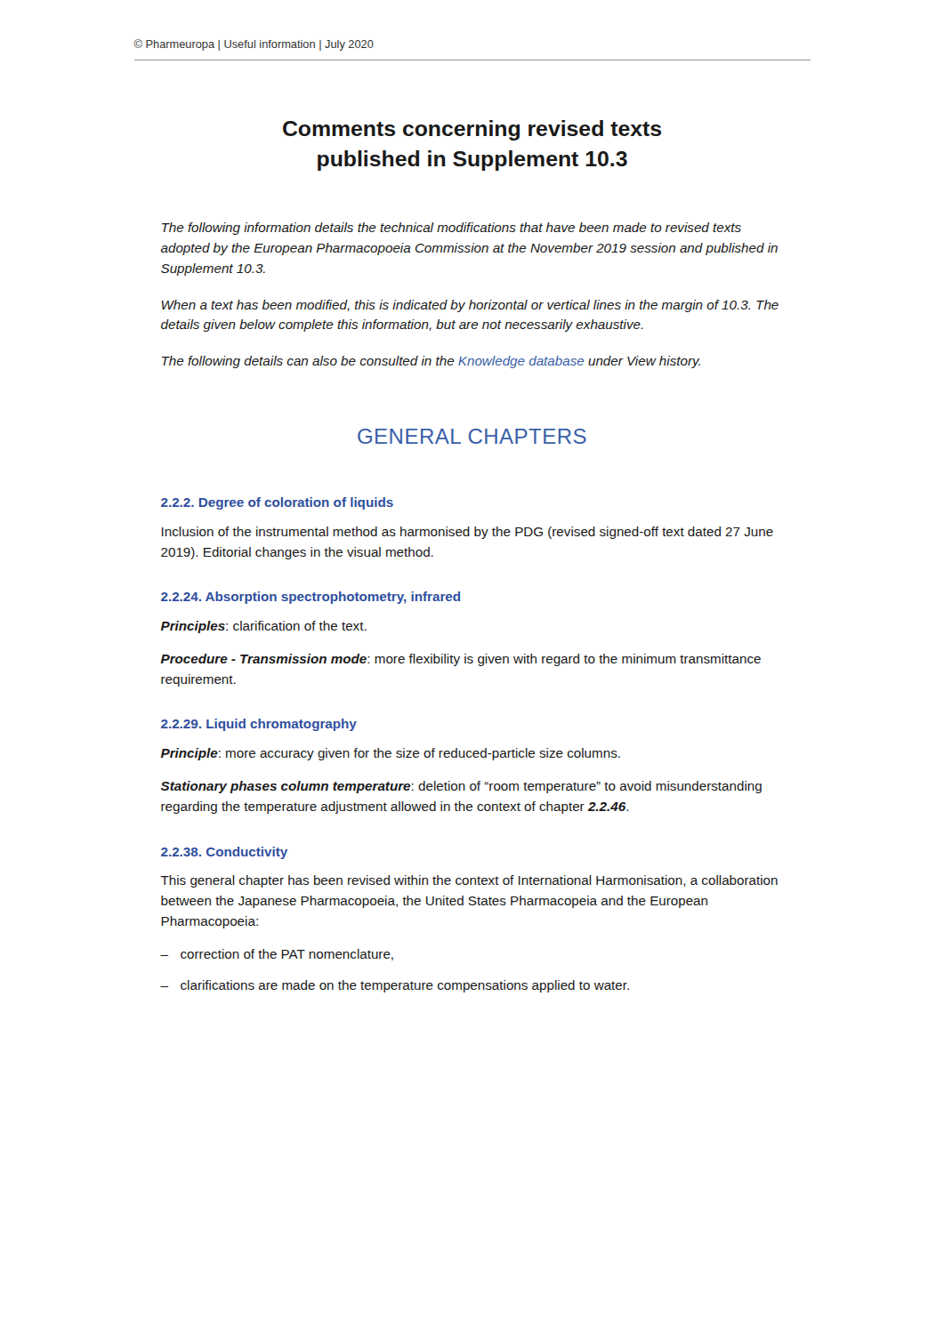© Pharmeuropa | Useful information | July 2020
Comments concerning revised texts
published in Supplement 10.3
The following information details the technical modifications that have been made to revised texts adopted by the European Pharmacopoeia Commission at the November 2019 session and published in Supplement 10.3.
When a text has been modified, this is indicated by horizontal or vertical lines in the margin of 10.3. The details given below complete this information, but are not necessarily exhaustive.
The following details can also be consulted in the Knowledge database under View history.
GENERAL CHAPTERS
2.2.2. Degree of coloration of liquids
Inclusion of the instrumental method as harmonised by the PDG (revised signed-off text dated 27 June 2019). Editorial changes in the visual method.
2.2.24. Absorption spectrophotometry, infrared
Principles: clarification of the text.
Procedure - Transmission mode: more flexibility is given with regard to the minimum transmittance requirement.
2.2.29. Liquid chromatography
Principle: more accuracy given for the size of reduced-particle size columns.
Stationary phases column temperature: deletion of “room temperature” to avoid misunderstanding regarding the temperature adjustment allowed in the context of chapter 2.2.46.
2.2.38. Conductivity
This general chapter has been revised within the context of International Harmonisation, a collaboration between the Japanese Pharmacopoeia, the United States Pharmacopeia and the European Pharmacopoeia:
correction of the PAT nomenclature,
clarifications are made on the temperature compensations applied to water.